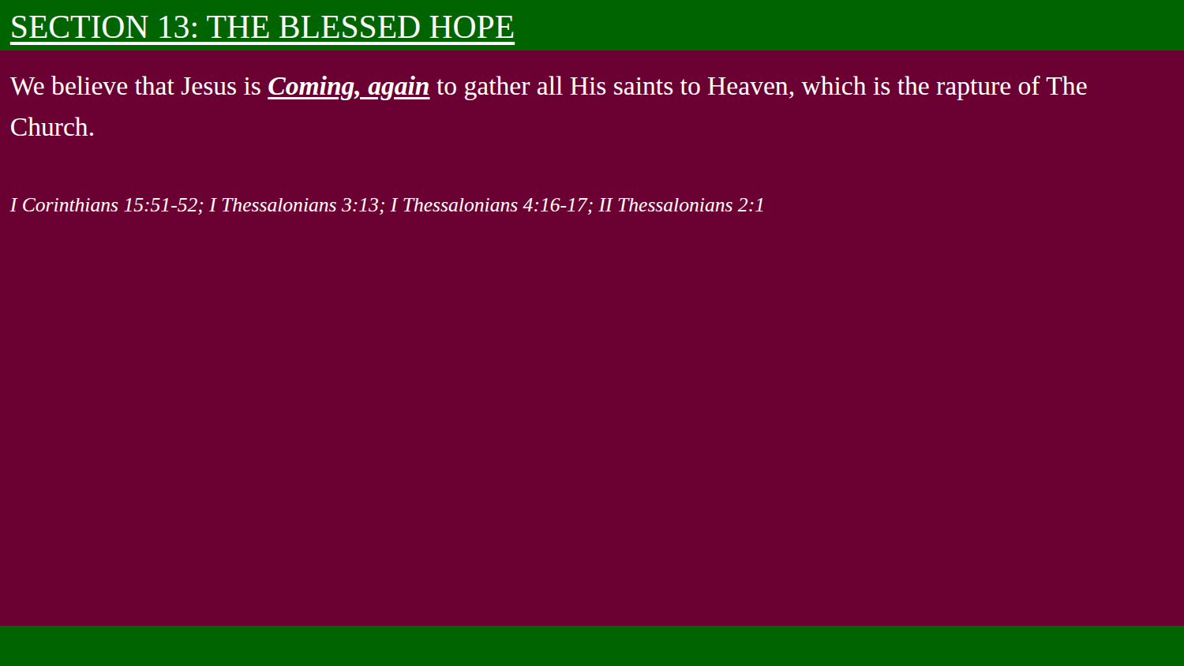SECTION 13: THE BLESSED HOPE
We believe that Jesus is Coming, again to gather all His saints to Heaven, which is the rapture of The Church.
I Corinthians 15:51-52; I Thessalonians 3:13; I Thessalonians 4:16-17; II Thessalonians 2:1